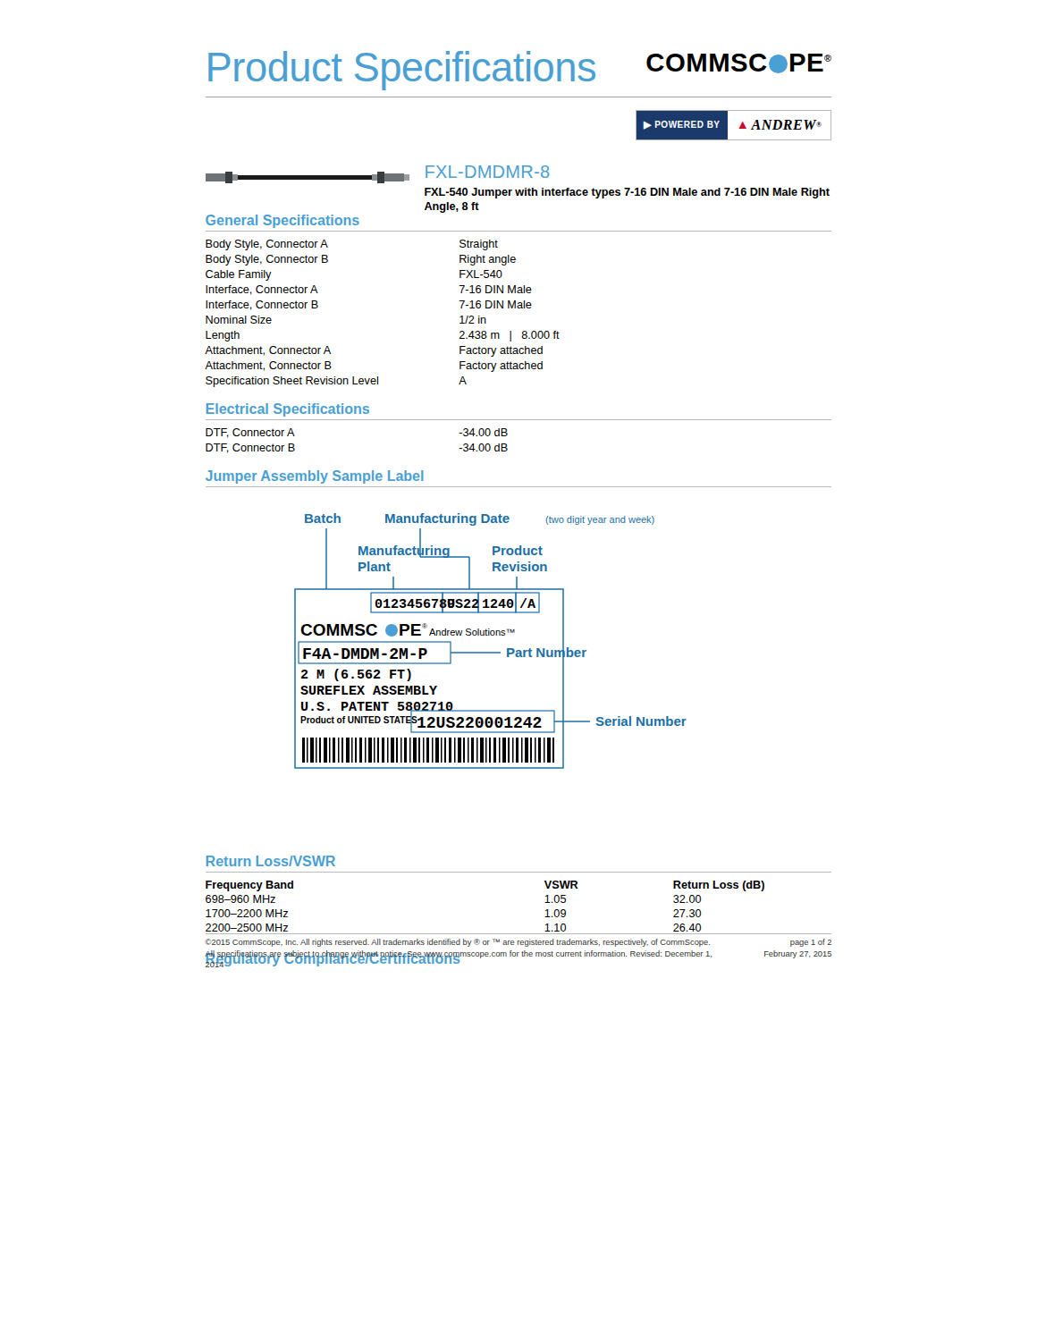Product Specifications
COMMSC PE®
▶POWERED BY
▲ANDREW®
FXL-DMDMR-8
FXL-540 Jumper with interface types 7-16 DIN Male and 7-16 DIN Male Right Angle, 8 ft
General Specifications
| Body Style, Connector A | Straight |
| Body Style, Connector B | Right angle |
| Cable Family | FXL-540 |
| Interface, Connector A | 7-16 DIN Male |
| Interface, Connector B | 7-16 DIN Male |
| Nominal Size | 1/2 in |
| Length | 2.438 m / 8.000 ft |
| Attachment, Connector A | Factory attached |
| Attachment, Connector B | Factory attached |
| Specification Sheet Revision Level | A |
Electrical Specifications
| DTF, Connector A | -34.00 dB |
| DTF, Connector B | -34.00 dB |
Jumper Assembly Sample Label
Batch Manufacturing Date (two digit year and week) Manufacturing Plant Product Revision 0123456789 US22 1240 /A COMMSC PE ® Andrew Solutions™ F4A-DMDM-2M-P Part Number 2 M (6.562 FT) SUREFLEX ASSEMBLY U.S. PATENT 5802710 Product of UNITED STATES 12US220001242 Serial Number
Return Loss/VSWR
| Frequency Band | VSWR | Return Loss (dB) |
| --- | --- | --- |
| 698–960 MHz | 1.05 | 32.00 |
| 1700–2200 MHz | 1.09 | 27.30 |
| 2200–2500 MHz | 1.10 | 26.40 |
Regulatory Compliance/Certifications
©2015 CommScope, Inc. All rights reserved. All trademarks identified by ® or ™ are registered trademarks, respectively, of CommScope.
All specifications are subject to change without notice. See www.commscope.com for the most current information. Revised: December 1, 2014
page 1 of 2
February 27, 2015